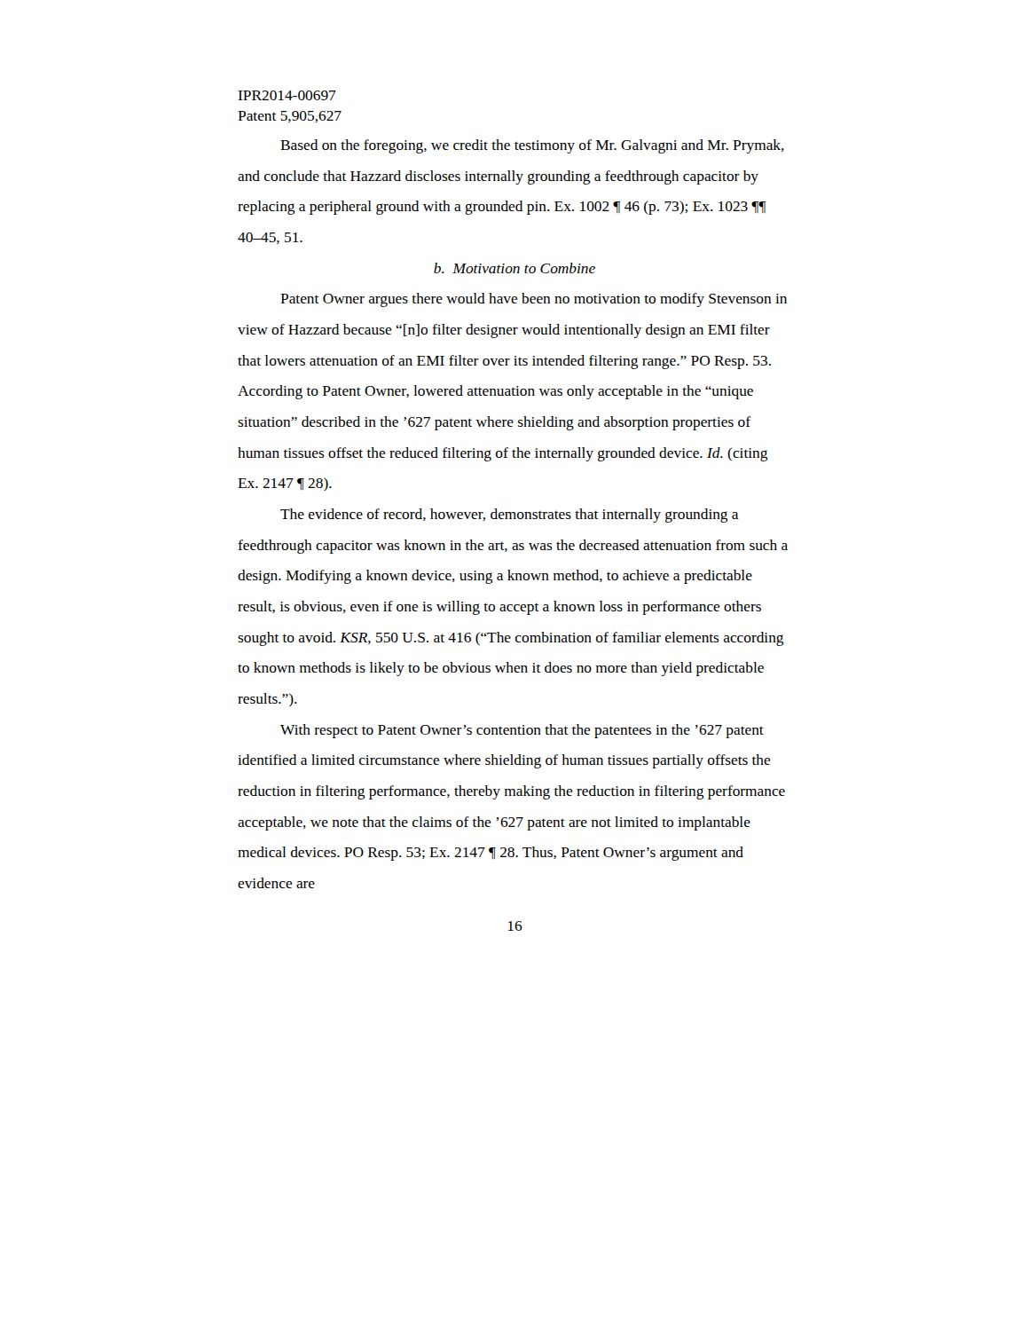IPR2014-00697
Patent 5,905,627
Based on the foregoing, we credit the testimony of Mr. Galvagni and Mr. Prymak, and conclude that Hazzard discloses internally grounding a feedthrough capacitor by replacing a peripheral ground with a grounded pin. Ex. 1002 ¶ 46 (p. 73); Ex. 1023 ¶¶ 40–45, 51.
b. Motivation to Combine
Patent Owner argues there would have been no motivation to modify Stevenson in view of Hazzard because “[n]o filter designer would intentionally design an EMI filter that lowers attenuation of an EMI filter over its intended filtering range.” PO Resp. 53. According to Patent Owner, lowered attenuation was only acceptable in the “unique situation” described in the ’627 patent where shielding and absorption properties of human tissues offset the reduced filtering of the internally grounded device. Id. (citing Ex. 2147 ¶ 28).
The evidence of record, however, demonstrates that internally grounding a feedthrough capacitor was known in the art, as was the decreased attenuation from such a design. Modifying a known device, using a known method, to achieve a predictable result, is obvious, even if one is willing to accept a known loss in performance others sought to avoid. KSR, 550 U.S. at 416 (“The combination of familiar elements according to known methods is likely to be obvious when it does no more than yield predictable results.”).
With respect to Patent Owner’s contention that the patentees in the ’627 patent identified a limited circumstance where shielding of human tissues partially offsets the reduction in filtering performance, thereby making the reduction in filtering performance acceptable, we note that the claims of the ’627 patent are not limited to implantable medical devices. PO Resp. 53; Ex. 2147 ¶ 28. Thus, Patent Owner’s argument and evidence are
16